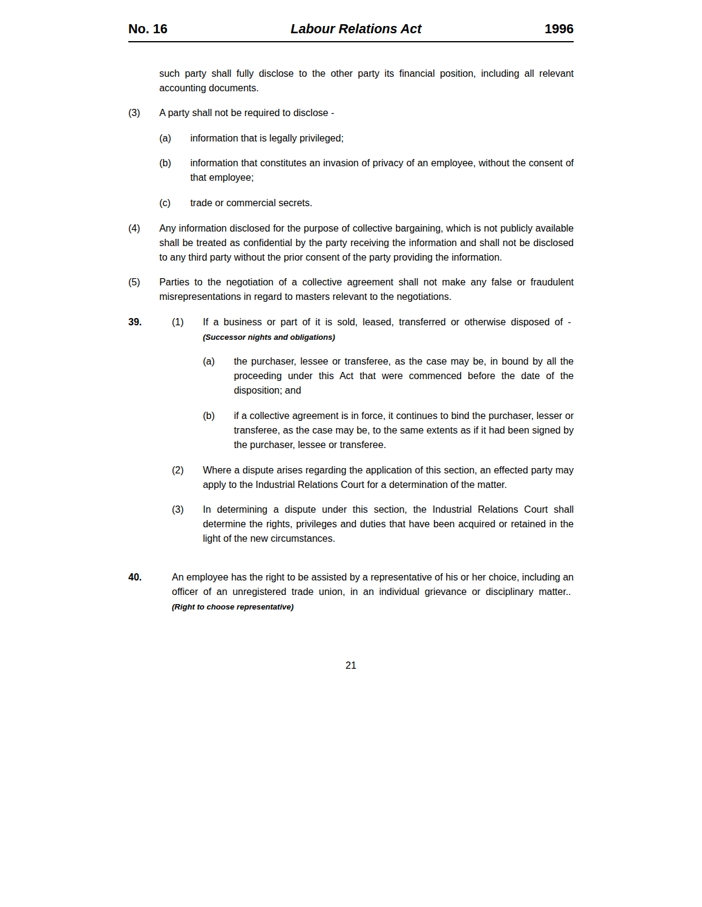No. 16 Labour Relations Act 1996
such party shall fully disclose to the other party its financial position, including all relevant accounting documents.
(3) A party shall not be required to disclose -
(a) information that is legally privileged;
(b) information that constitutes an invasion of privacy of an employee, without the consent of that employee;
(c) trade or commercial secrets.
(4) Any information disclosed for the purpose of collective bargaining, which is not publicly available shall be treated as confidential by the party receiving the information and shall not be disclosed to any third party without the prior consent of the party providing the information.
(5) Parties to the negotiation of a collective agreement shall not make any false or fraudulent misrepresentations in regard to masters relevant to the negotiations.
39.
(1) If a business or part of it is sold, leased, transferred or otherwise disposed of - (Successor nights and obligations)
(a) the purchaser, lessee or transferee, as the case may be, in bound by all the proceeding under this Act that were commenced before the date of the disposition; and
(b) if a collective agreement is in force, it continues to bind the purchaser, lesser or transferee, as the case may be, to the same extents as if it had been signed by the purchaser, lessee or transferee.
(2) Where a dispute arises regarding the application of this section, an effected party may apply to the Industrial Relations Court for a determination of the matter.
(3) In determining a dispute under this section, the Industrial Relations Court shall determine the rights, privileges and duties that have been acquired or retained in the light of the new circumstances.
40.
An employee has the right to be assisted by a representative of his or her choice, including an officer of an unregistered trade union, in an individual grievance or disciplinary matter.. (Right to choose representative)
21